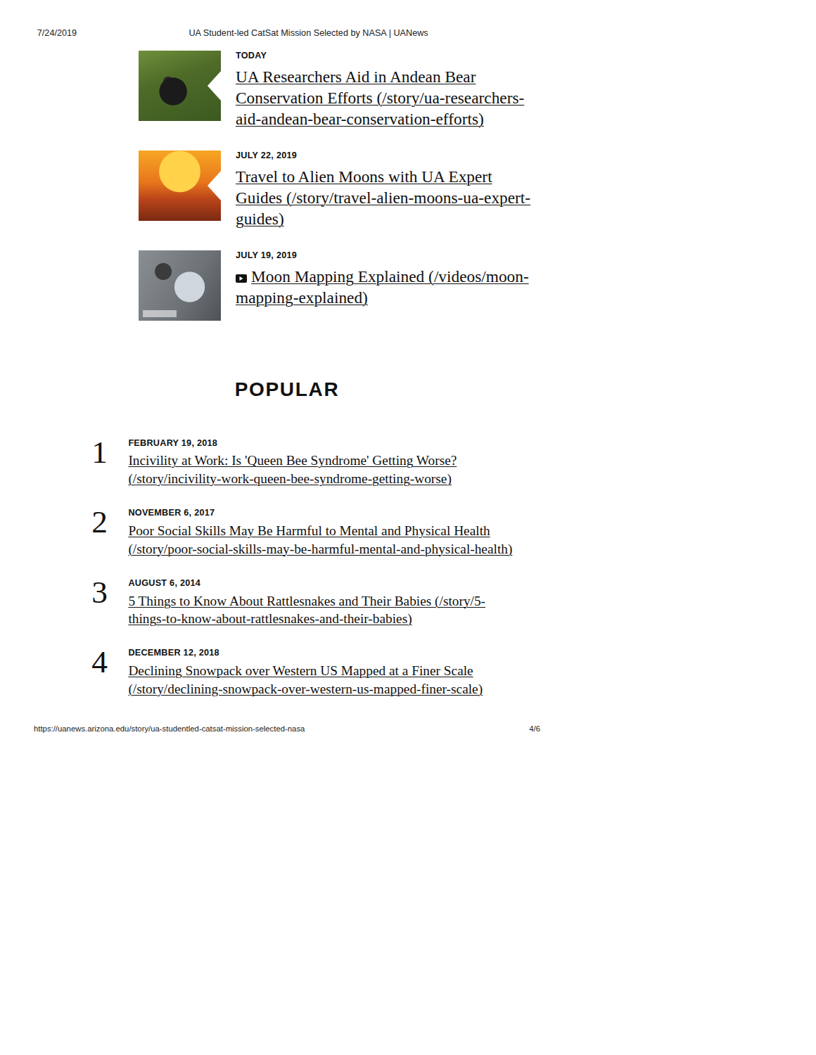7/24/2019 UA Student-led CatSat Mission Selected by NASA | UANews
TODAY
UA Researchers Aid in Andean Bear Conservation Efforts (/story/ua-researchers-aid-andean-bear-conservation-efforts)
JULY 22, 2019
Travel to Alien Moons with UA Expert Guides (/story/travel-alien-moons-ua-expert-guides)
JULY 19, 2019
Moon Mapping Explained (/videos/moon-mapping-explained)
POPULAR
1
FEBRUARY 19, 2018
Incivility at Work: Is 'Queen Bee Syndrome' Getting Worse? (/story/incivility-work-queen-bee-syndrome-getting-worse)
2
NOVEMBER 6, 2017
Poor Social Skills May Be Harmful to Mental and Physical Health (/story/poor-social-skills-may-be-harmful-mental-and-physical-health)
3
AUGUST 6, 2014
5 Things to Know About Rattlesnakes and Their Babies (/story/5-things-to-know-about-rattlesnakes-and-their-babies)
4
DECEMBER 12, 2018
Declining Snowpack over Western US Mapped at a Finer Scale (/story/declining-snowpack-over-western-us-mapped-finer-scale)
https://uanews.arizona.edu/story/ua-studentled-catsat-mission-selected-nasa 4/6